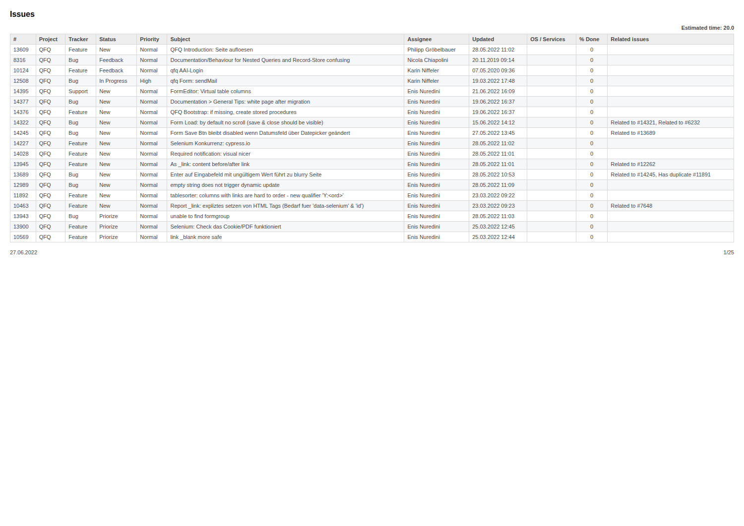Issues
Estimated time: 20.0
| # | Project | Tracker | Status | Priority | Subject | Assignee | Updated | OS / Services | % Done | Related issues |
| --- | --- | --- | --- | --- | --- | --- | --- | --- | --- | --- |
| 13609 | QFQ | Feature | New | Normal | QFQ Introduction: Seite aufloesen | Philipp Gröbelbauer | 28.05.2022 11:02 | | 0 | |
| 8316 | QFQ | Bug | Feedback | Normal | Documentation/Behaviour for Nested Queries and Record-Store confusing | Nicola Chiapolini | 20.11.2019 09:14 | | 0 | |
| 10124 | QFQ | Feature | Feedback | Normal | qfq AAI-Login | Karin Niffeler | 07.05.2020 09:36 | | 0 | |
| 12508 | QFQ | Bug | In Progress | High | qfq Form: sendMail | Karin Niffeler | 19.03.2022 17:48 | | 0 | |
| 14395 | QFQ | Support | New | Normal | FormEditor: Virtual table columns | Enis Nuredini | 21.06.2022 16:09 | | 0 | |
| 14377 | QFQ | Bug | New | Normal | Documentation > General Tips: white page after migration | Enis Nuredini | 19.06.2022 16:37 | | 0 | |
| 14376 | QFQ | Feature | New | Normal | QFQ Bootstrap: if missing, create stored procedures | Enis Nuredini | 19.06.2022 16:37 | | 0 | |
| 14322 | QFQ | Bug | New | Normal | Form Load: by default no scroll (save & close should be visible) | Enis Nuredini | 15.06.2022 14:12 | | 0 | Related to #14321, Related to #6232 |
| 14245 | QFQ | Bug | New | Normal | Form Save Btn bleibt disabled wenn Datumsfeld über Datepicker geändert | Enis Nuredini | 27.05.2022 13:45 | | 0 | Related to #13689 |
| 14227 | QFQ | Feature | New | Normal | Selenium Konkurrenz: cypress.io | Enis Nuredini | 28.05.2022 11:02 | | 0 | |
| 14028 | QFQ | Feature | New | Normal | Required notification: visual nicer | Enis Nuredini | 28.05.2022 11:01 | | 0 | |
| 13945 | QFQ | Feature | New | Normal | As _link: content before/after link | Enis Nuredini | 28.05.2022 11:01 | | 0 | Related to #12262 |
| 13689 | QFQ | Bug | New | Normal | Enter auf Eingabefeld mit ungültigem Wert führt zu blurry Seite | Enis Nuredini | 28.05.2022 10:53 | | 0 | Related to #14245, Has duplicate #11891 |
| 12989 | QFQ | Bug | New | Normal | empty string does not trigger dynamic update | Enis Nuredini | 28.05.2022 11:09 | | 0 | |
| 11892 | QFQ | Feature | New | Normal | tablesorter: columns with links are hard to order - new qualifier 'Y:<ord>' | Enis Nuredini | 23.03.2022 09:22 | | 0 | |
| 10463 | QFQ | Feature | New | Normal | Report _link: expliztes setzen von HTML Tags (Bedarf fuer 'data-selenium' & 'id') | Enis Nuredini | 23.03.2022 09:23 | | 0 | Related to #7648 |
| 13943 | QFQ | Bug | Priorize | Normal | unable to find formgroup | Enis Nuredini | 28.05.2022 11:03 | | 0 | |
| 13900 | QFQ | Feature | Priorize | Normal | Selenium: Check das Cookie/PDF funktioniert | Enis Nuredini | 25.03.2022 12:45 | | 0 | |
| 10569 | QFQ | Feature | Priorize | Normal | link _blank more safe | Enis Nuredini | 25.03.2022 12:44 | | 0 | |
27.06.2022 1/25